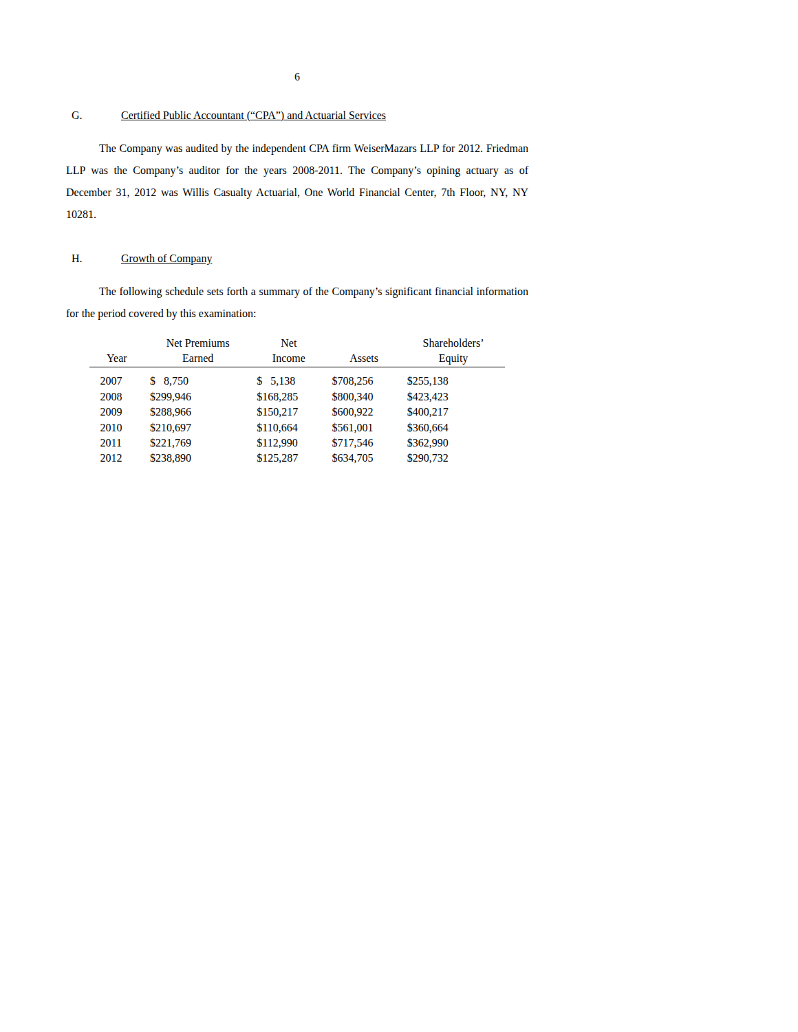6
G. Certified Public Accountant (“CPA”) and Actuarial Services
The Company was audited by the independent CPA firm WeiserMazars LLP for 2012. Friedman LLP was the Company’s auditor for the years 2008-2011. The Company’s opining actuary as of December 31, 2012 was Willis Casualty Actuarial, One World Financial Center, 7th Floor, NY, NY 10281.
H. Growth of Company
The following schedule sets forth a summary of the Company’s significant financial information for the period covered by this examination:
| | Net Premiums | Net | | Shareholders’ |
| --- | --- | --- | --- | --- |
| Year | Earned | Income | Assets | Equity |
| 2007 | $ 8,750 | $ 5,138 | $708,256 | $255,138 |
| 2008 | $299,946 | $168,285 | $800,340 | $423,423 |
| 2009 | $288,966 | $150,217 | $600,922 | $400,217 |
| 2010 | $210,697 | $110,664 | $561,001 | $360,664 |
| 2011 | $221,769 | $112,990 | $717,546 | $362,990 |
| 2012 | $238,890 | $125,287 | $634,705 | $290,732 |